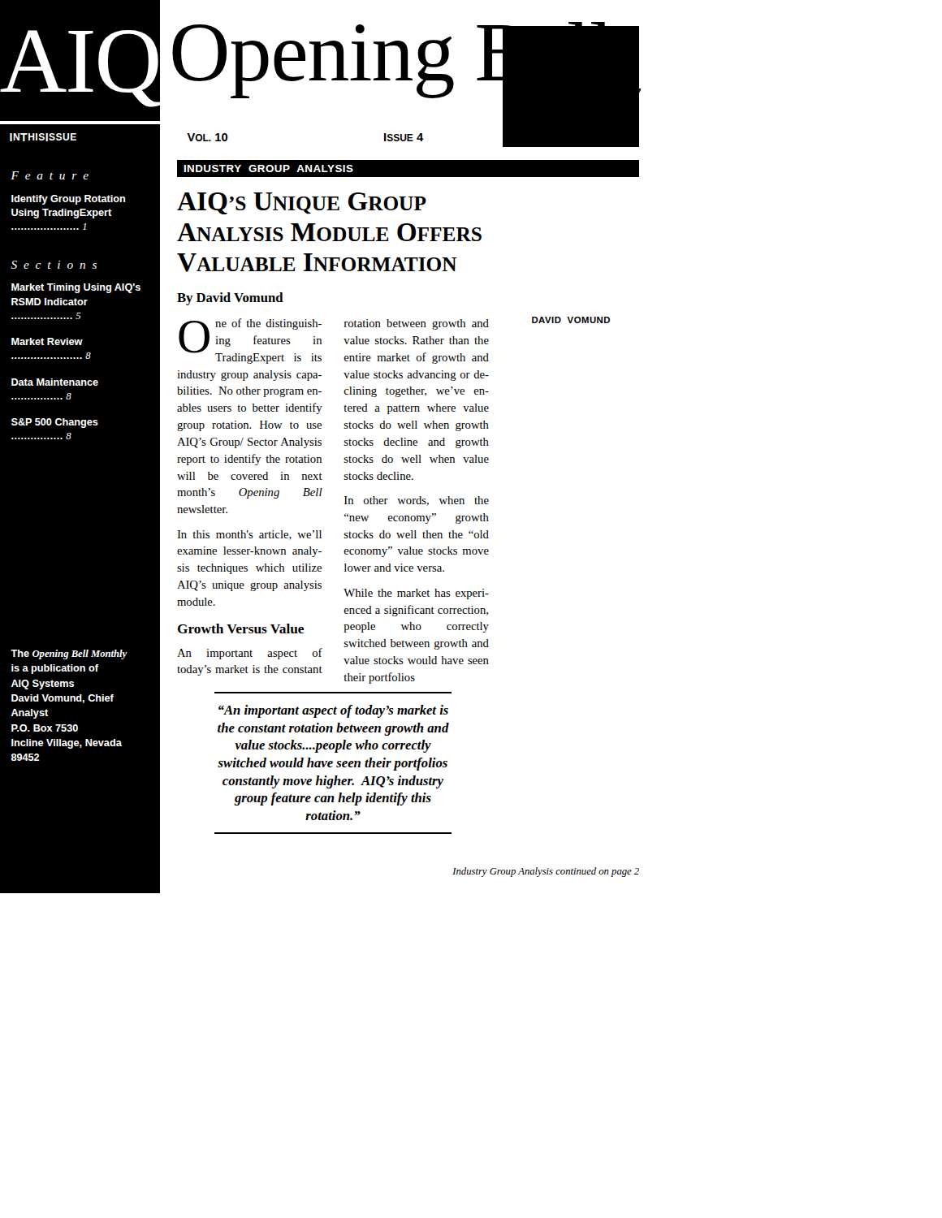AIQ
Opening Bell®
M o n t h l y
IN THIS ISSUE
VOL. 10 ISSUE 4 APRIL 2001
F e a t u r e
Identify Group Rotation Using TradingExpert ..................... 1
S e c t i o n s
Market Timing Using AIQ's RSMD Indicator ................... 5
Market Review ...................... 8
Data Maintenance ................ 8
S&P 500 Changes ................ 8
The Opening Bell Monthly
is a publication of
AIQ Systems
David Vomund, Chief Analyst
P.O. Box 7530
Incline Village, Nevada 89452
INDUSTRY GROUP ANALYSIS
AIQ’S UNIQUE GROUP
ANALYSIS MODULE OFFERS
VALUABLE INFORMATION
By David Vomund
DAVID VOMUND
One of the distinguishing features in TradingExpert is its industry group analysis capabilities. No other program enables users to better identify group rotation. How to use AIQ’s Group/ Sector Analysis report to identify the rotation will be covered in next month’s Opening Bell newsletter.
In this month's article, we’ll examine lesser-known analysis techniques which utilize AIQ’s unique group analysis module.
Growth Versus Value
An important aspect of today’s market is the constant rotation between growth and value stocks. Rather than the entire market of growth and value stocks advancing or declining together, we’ve entered a pattern where value stocks do well when growth stocks decline and growth stocks do well when value stocks decline.
In other words, when the “new economy” growth stocks do well then the “old economy” value stocks move lower and vice versa.
While the market has experienced a significant correction, people who correctly switched between growth and value stocks would have seen their portfolios
“An important aspect of today’s market is the constant rotation between growth and value stocks....people who correctly switched would have seen their portfolios constantly move higher. AIQ’s industry group feature can help identify this rotation.”
Industry Group Analysis continued on page 2